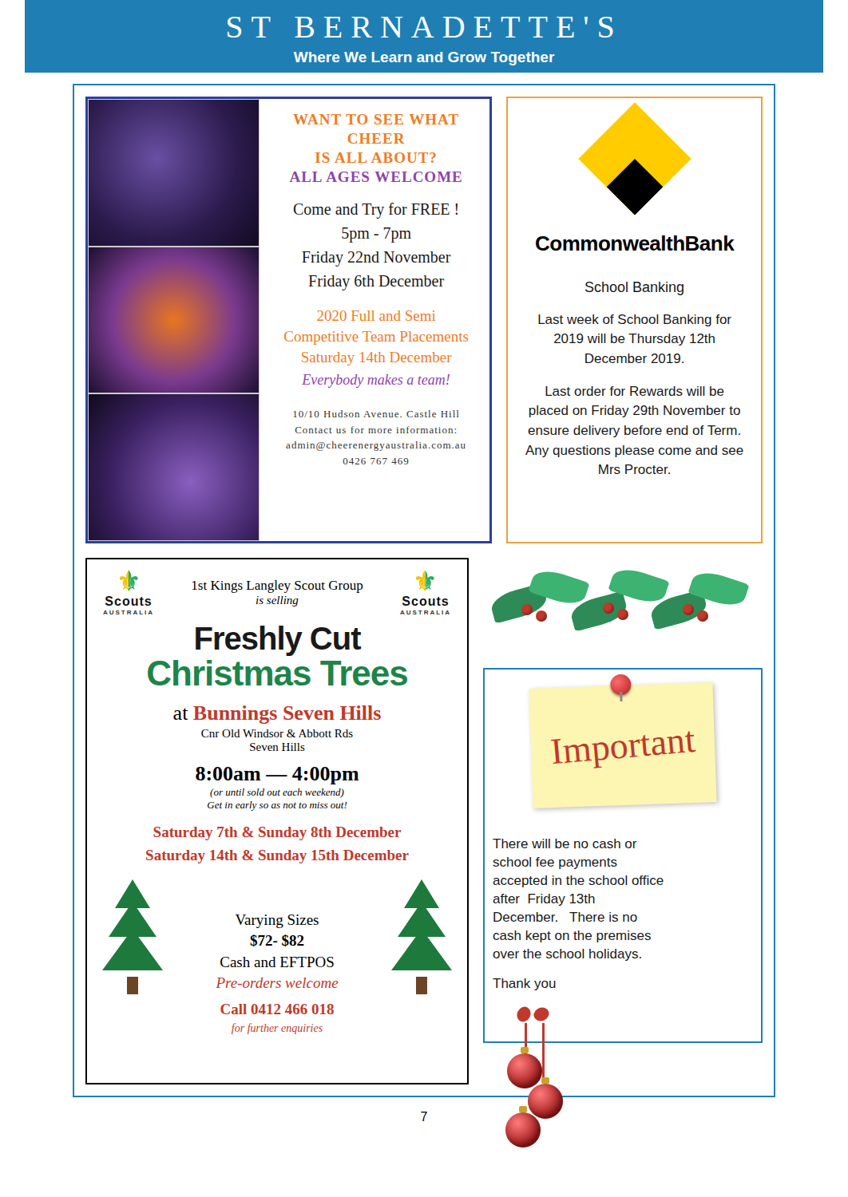ST BERNADETTE'S
Where We Learn and Grow Together
cheerleaders performing a stunt
cheerleader with orange pom poms
cheerleader in a backbend
WANT TO SEE WHAT CHEER
IS ALL ABOUT?
ALL AGES WELCOME
Come and Try for FREE !
5pm - 7pm
Friday 22nd November
Friday 6th December
2020 Full and Semi
Competitive Team Placements
Saturday 14th December
Everybody makes a team!
10/10 Hudson Avenue. Castle Hill
Contact us for more information:
admin@cheerenergyaustralia.com.au
0426 767 469
CommonwealthBank
School Banking
Last week of School Banking for 2019 will be Thursday 12th December 2019.
Last order for Rewards will be placed on Friday 29th November to ensure delivery before end of Term. Any questions please come and see Mrs Procter.
⚜
Scouts
AUSTRALIA
1st Kings Langley Scout Group
is selling
⚜
Scouts
AUSTRALIA
Freshly Cut
Christmas Trees
at Bunnings Seven Hills
Cnr Old Windsor & Abbott Rds
Seven Hills
8:00am — 4:00pm
(or until sold out each weekend)
Get in early so as not to miss out!
Saturday 7th & Sunday 8th December
Saturday 14th & Sunday 15th December
Varying Sizes
$72- $82
Cash and EFTPOS
Pre-orders welcome
Call 0412 466 018
for further enquiries
Important
There will be no cash or school fee payments accepted in the school office after Friday 13th December. There is no cash kept on the premises over the school holidays.
Thank you
7